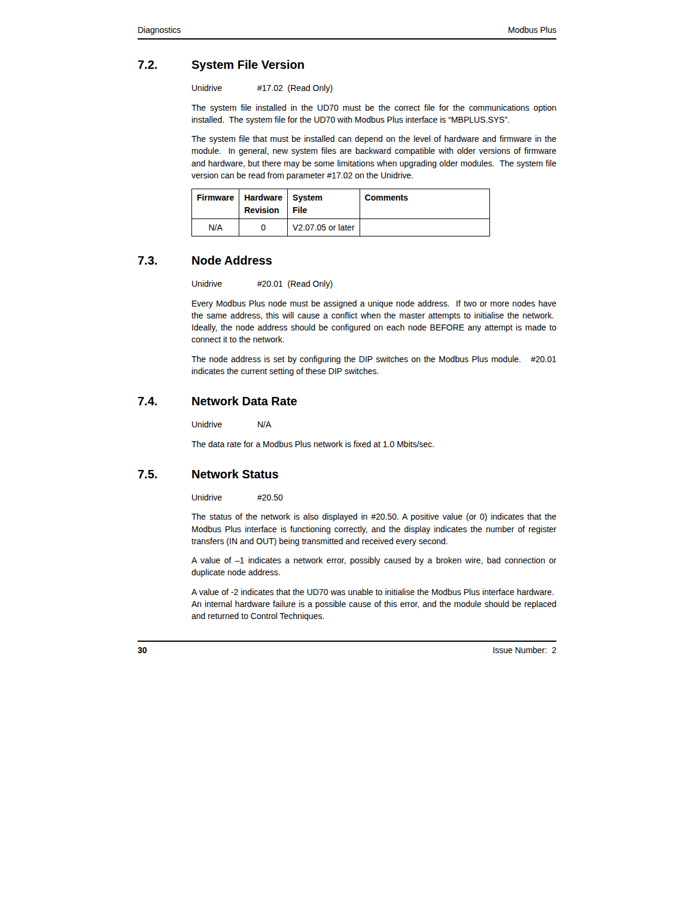Diagnostics Modbus Plus
7.2. System File Version
Unidrive #17.02 (Read Only)
The system file installed in the UD70 must be the correct file for the communications option installed. The system file for the UD70 with Modbus Plus interface is “MBPLUS.SYS”.
The system file that must be installed can depend on the level of hardware and firmware in the module. In general, new system files are backward compatible with older versions of firmware and hardware, but there may be some limitations when upgrading older modules. The system file version can be read from parameter #17.02 on the Unidrive.
| Firmware | Hardware Revision | System File | Comments |
| --- | --- | --- | --- |
| N/A | 0 | V2.07.05 or later | |
7.3. Node Address
Unidrive #20.01 (Read Only)
Every Modbus Plus node must be assigned a unique node address. If two or more nodes have the same address, this will cause a conflict when the master attempts to initialise the network. Ideally, the node address should be configured on each node BEFORE any attempt is made to connect it to the network.
The node address is set by configuring the DIP switches on the Modbus Plus module. #20.01 indicates the current setting of these DIP switches.
7.4. Network Data Rate
Unidrive N/A
The data rate for a Modbus Plus network is fixed at 1.0 Mbits/sec.
7.5. Network Status
Unidrive #20.50
The status of the network is also displayed in #20.50. A positive value (or 0) indicates that the Modbus Plus interface is functioning correctly, and the display indicates the number of register transfers (IN and OUT) being transmitted and received every second.
A value of –1 indicates a network error, possibly caused by a broken wire, bad connection or duplicate node address.
A value of -2 indicates that the UD70 was unable to initialise the Modbus Plus interface hardware. An internal hardware failure is a possible cause of this error, and the module should be replaced and returned to Control Techniques.
30 Issue Number: 2